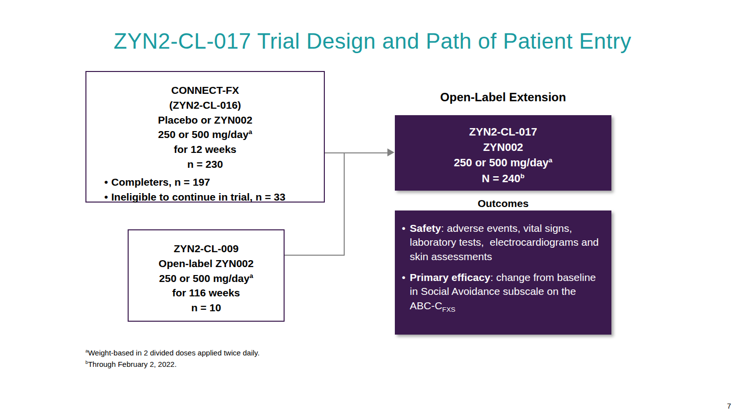ZYN2-CL-017 Trial Design and Path of Patient Entry
CONNECT-FX
(ZYN2-CL-016)
Placebo or ZYN002
250 or 500 mg/daya
for 12 weeks
n = 230
Completers, n = 197
Ineligible to continue in trial, n = 33
ZYN2-CL-009
Open-label ZYN002
250 or 500 mg/daya
for 116 weeks
n = 10
Open-Label Extension
ZYN2-CL-017
ZYN002
250 or 500 mg/daya
N = 240b
Outcomes
Safety: adverse events, vital signs, laboratory tests, electrocardiograms and skin assessments
Primary efficacy: change from baseline in Social Avoidance subscale on the ABC-CFXS
aWeight-based in 2 divided doses applied twice daily.
bThrough February 2, 2022.
7